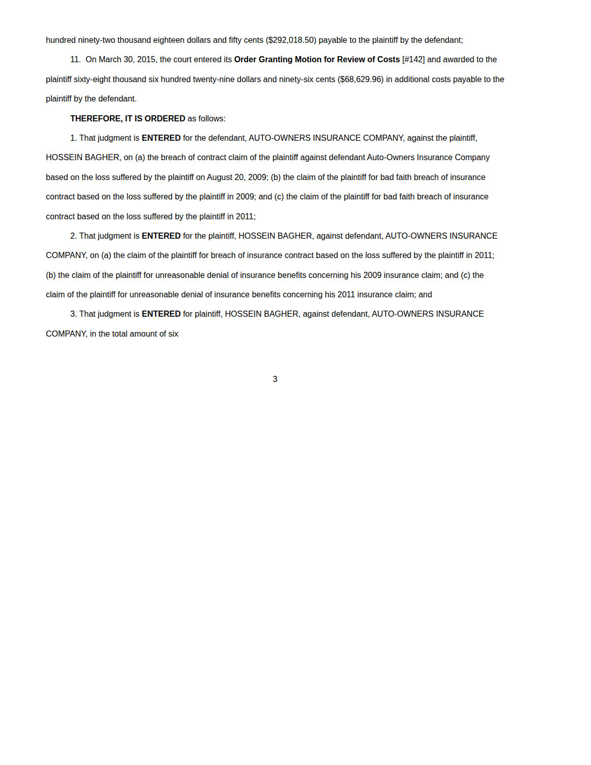hundred ninety-two thousand eighteen dollars and fifty cents ($292,018.50) payable to the plaintiff by the defendant;
11. On March 30, 2015, the court entered its Order Granting Motion for Review of Costs [#142] and awarded to the plaintiff sixty-eight thousand six hundred twenty-nine dollars and ninety-six cents ($68,629.96) in additional costs payable to the plaintiff by the defendant.
THEREFORE, IT IS ORDERED as follows:
1. That judgment is ENTERED for the defendant, AUTO-OWNERS INSURANCE COMPANY, against the plaintiff, HOSSEIN BAGHER, on (a) the breach of contract claim of the plaintiff against defendant Auto-Owners Insurance Company based on the loss suffered by the plaintiff on August 20, 2009; (b) the claim of the plaintiff for bad faith breach of insurance contract based on the loss suffered by the plaintiff in 2009; and (c) the claim of the plaintiff for bad faith breach of insurance contract based on the loss suffered by the plaintiff in 2011;
2. That judgment is ENTERED for the plaintiff, HOSSEIN BAGHER, against defendant, AUTO-OWNERS INSURANCE COMPANY, on (a) the claim of the plaintiff for breach of insurance contract based on the loss suffered by the plaintiff in 2011; (b) the claim of the plaintiff for unreasonable denial of insurance benefits concerning his 2009 insurance claim; and (c) the claim of the plaintiff for unreasonable denial of insurance benefits concerning his 2011 insurance claim; and
3. That judgment is ENTERED for plaintiff, HOSSEIN BAGHER, against defendant, AUTO-OWNERS INSURANCE COMPANY, in the total amount of six
3